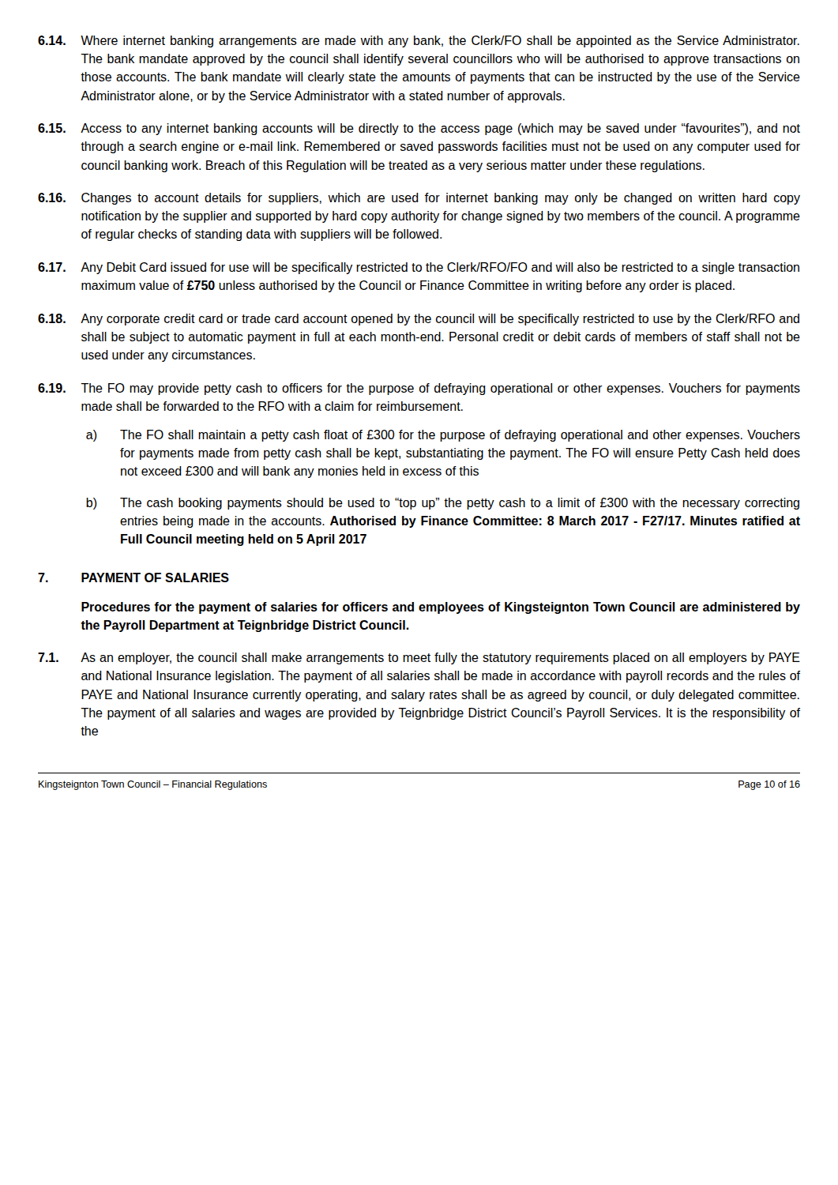6.14. Where internet banking arrangements are made with any bank, the Clerk/FO shall be appointed as the Service Administrator. The bank mandate approved by the council shall identify several councillors who will be authorised to approve transactions on those accounts. The bank mandate will clearly state the amounts of payments that can be instructed by the use of the Service Administrator alone, or by the Service Administrator with a stated number of approvals.
6.15. Access to any internet banking accounts will be directly to the access page (which may be saved under “favourites”), and not through a search engine or e-mail link. Remembered or saved passwords facilities must not be used on any computer used for council banking work. Breach of this Regulation will be treated as a very serious matter under these regulations.
6.16. Changes to account details for suppliers, which are used for internet banking may only be changed on written hard copy notification by the supplier and supported by hard copy authority for change signed by two members of the council. A programme of regular checks of standing data with suppliers will be followed.
6.17. Any Debit Card issued for use will be specifically restricted to the Clerk/RFO/FO and will also be restricted to a single transaction maximum value of £750 unless authorised by the Council or Finance Committee in writing before any order is placed.
6.18. Any corporate credit card or trade card account opened by the council will be specifically restricted to use by the Clerk/RFO and shall be subject to automatic payment in full at each month-end. Personal credit or debit cards of members of staff shall not be used under any circumstances.
6.19. The FO may provide petty cash to officers for the purpose of defraying operational or other expenses. Vouchers for payments made shall be forwarded to the RFO with a claim for reimbursement.
a) The FO shall maintain a petty cash float of £300 for the purpose of defraying operational and other expenses. Vouchers for payments made from petty cash shall be kept, substantiating the payment. The FO will ensure Petty Cash held does not exceed £300 and will bank any monies held in excess of this
b) The cash booking payments should be used to “top up” the petty cash to a limit of £300 with the necessary correcting entries being made in the accounts. Authorised by Finance Committee: 8 March 2017 - F27/17. Minutes ratified at Full Council meeting held on 5 April 2017
7. PAYMENT OF SALARIES
Procedures for the payment of salaries for officers and employees of Kingsteignton Town Council are administered by the Payroll Department at Teignbridge District Council.
7.1. As an employer, the council shall make arrangements to meet fully the statutory requirements placed on all employers by PAYE and National Insurance legislation. The payment of all salaries shall be made in accordance with payroll records and the rules of PAYE and National Insurance currently operating, and salary rates shall be as agreed by council, or duly delegated committee. The payment of all salaries and wages are provided by Teignbridge District Council’s Payroll Services. It is the responsibility of the
Kingsteignton Town Council – Financial Regulations Page 10 of 16